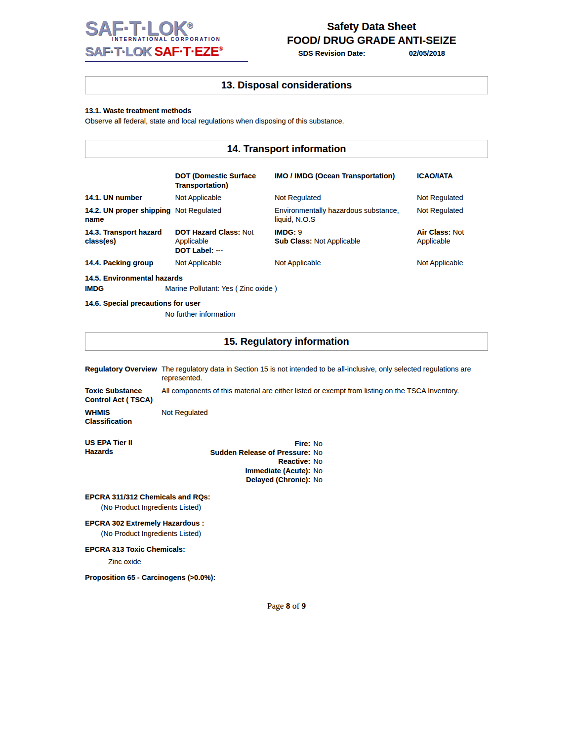SAF·T·LOK®
INTERNATIONAL CORPORATION
SAF·T·LOK SAF·T·EZE®
Safety Data Sheet
FOOD/ DRUG GRADE ANTI-SEIZE
SDS Revision Date: 02/05/2018
13. Disposal considerations
13.1. Waste treatment methods
Observe all federal, state and local regulations when disposing of this substance.
14. Transport information
| | DOT (Domestic Surface Transportation) | IMO / IMDG (Ocean Transportation) | ICAO/IATA |
| 14.1. UN number | Not Applicable | Not Regulated | Not Regulated |
| 14.2. UN proper shipping name | Not Regulated | Environmentally hazardous substance, liquid, N.O.S | Not Regulated |
| 14.3. Transport hazard class(es) | DOT Hazard Class: Not Applicable DOT Label: --- | IMDG: 9 Sub Class: Not Applicable | Air Class: Not Applicable |
| 14.4. Packing group | Not Applicable | Not Applicable | Not Applicable |
14.5. Environmental hazards
IMDG Marine Pollutant: Yes ( Zinc oxide )
14.6. Special precautions for user
No further information
15. Regulatory information
| Regulatory Overview | The regulatory data in Section 15 is not intended to be all-inclusive, only selected regulations are represented. |
| Toxic Substance Control Act ( TSCA) | All components of this material are either listed or exempt from listing on the TSCA Inventory. |
| WHMIS Classification | Not Regulated |
| US EPA Tier II Hazards | Fire: No Sudden Release of Pressure: No Reactive: No Immediate (Acute): No Delayed (Chronic): No |
EPCRA 311/312 Chemicals and RQs:
(No Product Ingredients Listed)
EPCRA 302 Extremely Hazardous :
(No Product Ingredients Listed)
EPCRA 313 Toxic Chemicals:
Zinc oxide
Proposition 65 - Carcinogens (>0.0%):
Page 8 of 9